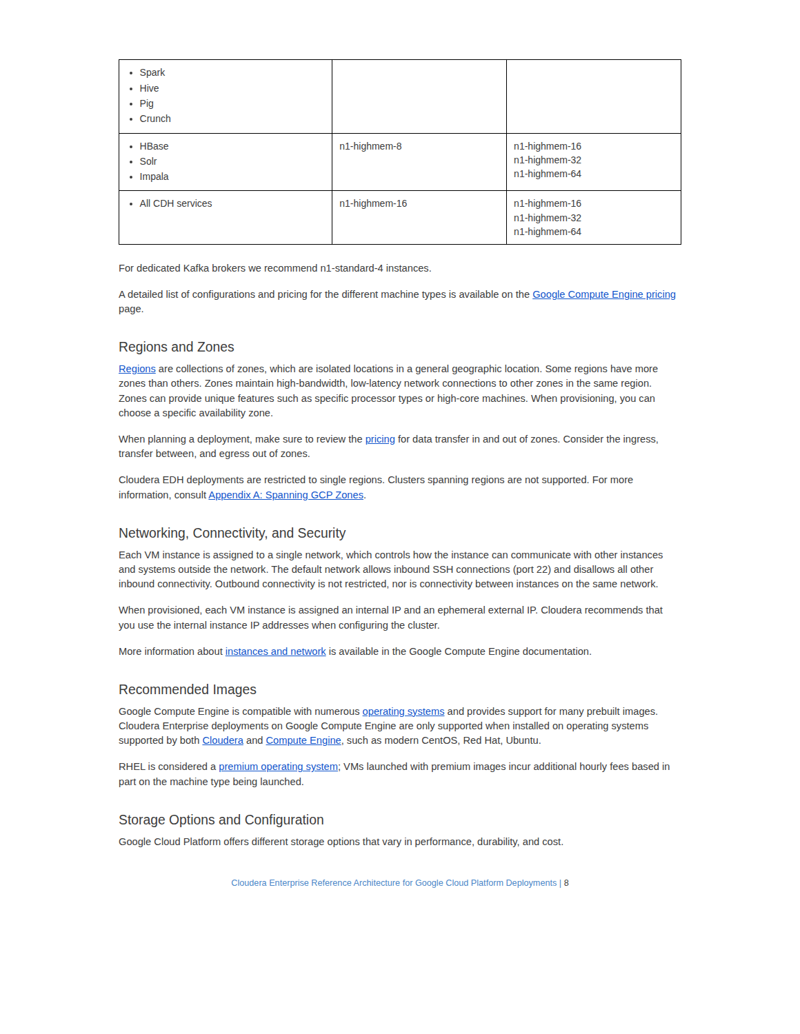| Spark Hive Pig Crunch | | |
| HBase Solr Impala | n1-highmem-8 | n1-highmem-16 n1-highmem-32 n1-highmem-64 |
| All CDH services | n1-highmem-16 | n1-highmem-16 n1-highmem-32 n1-highmem-64 |
For dedicated Kafka brokers we recommend n1-standard-4 instances.
A detailed list of configurations and pricing for the different machine types is available on the Google Compute Engine pricing page.
Regions and Zones
Regions are collections of zones, which are isolated locations in a general geographic location. Some regions have more zones than others. Zones maintain high-bandwidth, low-latency network connections to other zones in the same region. Zones can provide unique features such as specific processor types or high-core machines. When provisioning, you can choose a specific availability zone.
When planning a deployment, make sure to review the pricing for data transfer in and out of zones. Consider the ingress, transfer between, and egress out of zones.
Cloudera EDH deployments are restricted to single regions. Clusters spanning regions are not supported. For more information, consult Appendix A: Spanning GCP Zones.
Networking, Connectivity, and Security
Each VM instance is assigned to a single network, which controls how the instance can communicate with other instances and systems outside the network. The default network allows inbound SSH connections (port 22) and disallows all other inbound connectivity. Outbound connectivity is not restricted, nor is connectivity between instances on the same network.
When provisioned, each VM instance is assigned an internal IP and an ephemeral external IP. Cloudera recommends that you use the internal instance IP addresses when configuring the cluster.
More information about instances and network is available in the Google Compute Engine documentation.
Recommended Images
Google Compute Engine is compatible with numerous operating systems and provides support for many prebuilt images. Cloudera Enterprise deployments on Google Compute Engine are only supported when installed on operating systems supported by both Cloudera and Compute Engine, such as modern CentOS, Red Hat, Ubuntu.
RHEL is considered a premium operating system; VMs launched with premium images incur additional hourly fees based in part on the machine type being launched.
Storage Options and Configuration
Google Cloud Platform offers different storage options that vary in performance, durability, and cost.
Cloudera Enterprise Reference Architecture for Google Cloud Platform Deployments | 8